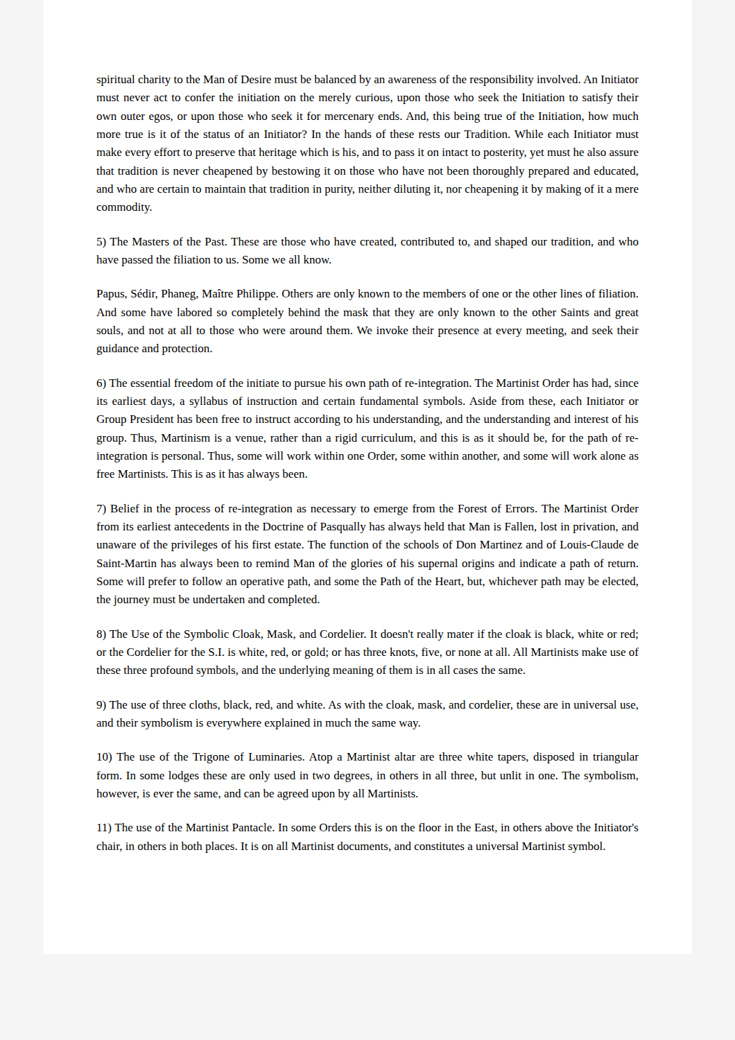spiritual charity to the Man of Desire must be balanced by an awareness of the responsibility involved. An Initiator must never act to confer the initiation on the merely curious, upon those who seek the Initiation to satisfy their own outer egos, or upon those who seek it for mercenary ends. And, this being true of the Initiation, how much more true is it of the status of an Initiator? In the hands of these rests our Tradition. While each Initiator must make every effort to preserve that heritage which is his, and to pass it on intact to posterity, yet must he also assure that tradition is never cheapened by bestowing it on those who have not been thoroughly prepared and educated, and who are certain to maintain that tradition in purity, neither diluting it, nor cheapening it by making of it a mere commodity.
5) The Masters of the Past. These are those who have created, contributed to, and shaped our tradition, and who have passed the filiation to us. Some we all know.
Papus, Sédir, Phaneg, Maître Philippe. Others are only known to the members of one or the other lines of filiation. And some have labored so completely behind the mask that they are only known to the other Saints and great souls, and not at all to those who were around them. We invoke their presence at every meeting, and seek their guidance and protection.
6) The essential freedom of the initiate to pursue his own path of re-integration. The Martinist Order has had, since its earliest days, a syllabus of instruction and certain fundamental symbols. Aside from these, each Initiator or Group President has been free to instruct according to his understanding, and the understanding and interest of his group. Thus, Martinism is a venue, rather than a rigid curriculum, and this is as it should be, for the path of re-integration is personal. Thus, some will work within one Order, some within another, and some will work alone as free Martinists. This is as it has always been.
7) Belief in the process of re-integration as necessary to emerge from the Forest of Errors. The Martinist Order from its earliest antecedents in the Doctrine of Pasqually has always held that Man is Fallen, lost in privation, and unaware of the privileges of his first estate. The function of the schools of Don Martinez and of Louis-Claude de Saint-Martin has always been to remind Man of the glories of his supernal origins and indicate a path of return. Some will prefer to follow an operative path, and some the Path of the Heart, but, whichever path may be elected, the journey must be undertaken and completed.
8) The Use of the Symbolic Cloak, Mask, and Cordelier. It doesn't really mater if the cloak is black, white or red; or the Cordelier for the S.I. is white, red, or gold; or has three knots, five, or none at all. All Martinists make use of these three profound symbols, and the underlying meaning of them is in all cases the same.
9) The use of three cloths, black, red, and white. As with the cloak, mask, and cordelier, these are in universal use, and their symbolism is everywhere explained in much the same way.
10) The use of the Trigone of Luminaries. Atop a Martinist altar are three white tapers, disposed in triangular form. In some lodges these are only used in two degrees, in others in all three, but unlit in one. The symbolism, however, is ever the same, and can be agreed upon by all Martinists.
11) The use of the Martinist Pantacle. In some Orders this is on the floor in the East, in others above the Initiator's chair, in others in both places. It is on all Martinist documents, and constitutes a universal Martinist symbol.